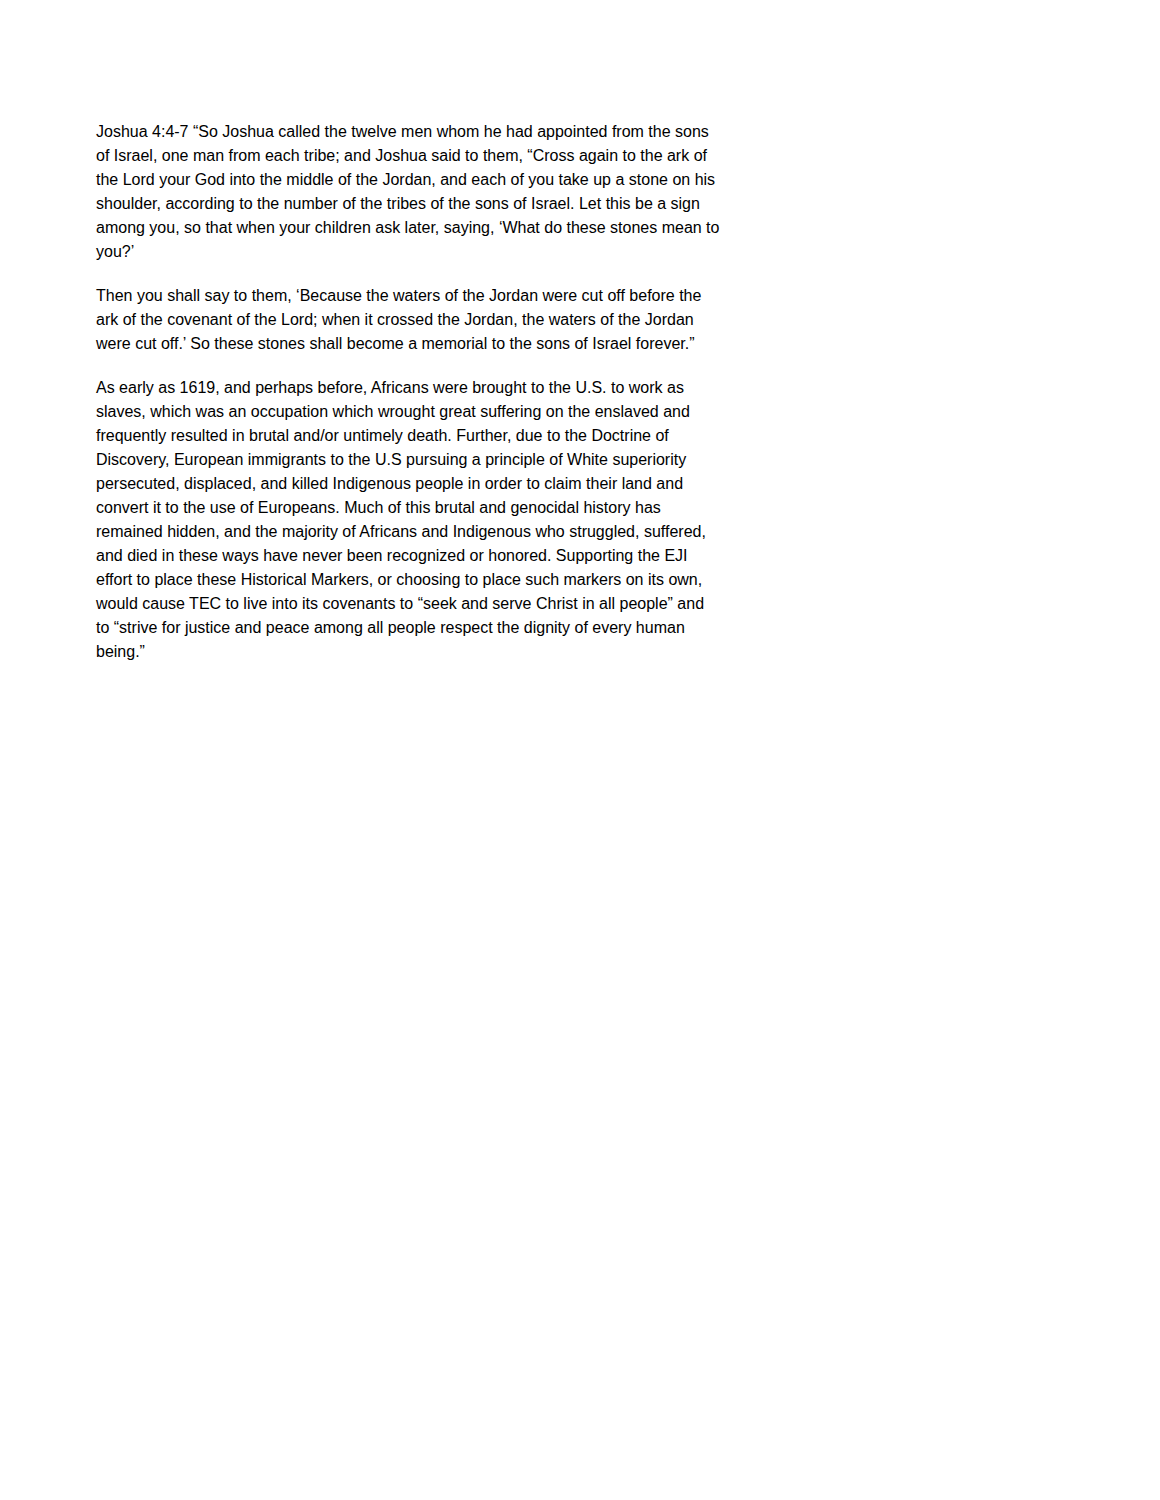Joshua 4:4-7 “So Joshua called the twelve men whom he had appointed from the sons of Israel, one man from each tribe; and Joshua said to them, “Cross again to the ark of the Lord your God into the middle of the Jordan, and each of you take up a stone on his shoulder, according to the number of the tribes of the sons of Israel. Let this be a sign among you, so that when your children ask later, saying, ‘What do these stones mean to you?’
Then you shall say to them, ‘Because the waters of the Jordan were cut off before the ark of the covenant of the Lord; when it crossed the Jordan, the waters of the Jordan were cut off.’ So these stones shall become a memorial to the sons of Israel forever.”
As early as 1619, and perhaps before, Africans were brought to the U.S. to work as slaves, which was an occupation which wrought great suffering on the enslaved and frequently resulted in brutal and/or untimely death. Further, due to the Doctrine of Discovery, European immigrants to the U.S pursuing a principle of White superiority persecuted, displaced, and killed Indigenous people in order to claim their land and convert it to the use of Europeans. Much of this brutal and genocidal history has remained hidden, and the majority of Africans and Indigenous who struggled, suffered, and died in these ways have never been recognized or honored. Supporting the EJI effort to place these Historical Markers, or choosing to place such markers on its own, would cause TEC to live into its covenants to “seek and serve Christ in all people” and to “strive for justice and peace among all people respect the dignity of every human being.”